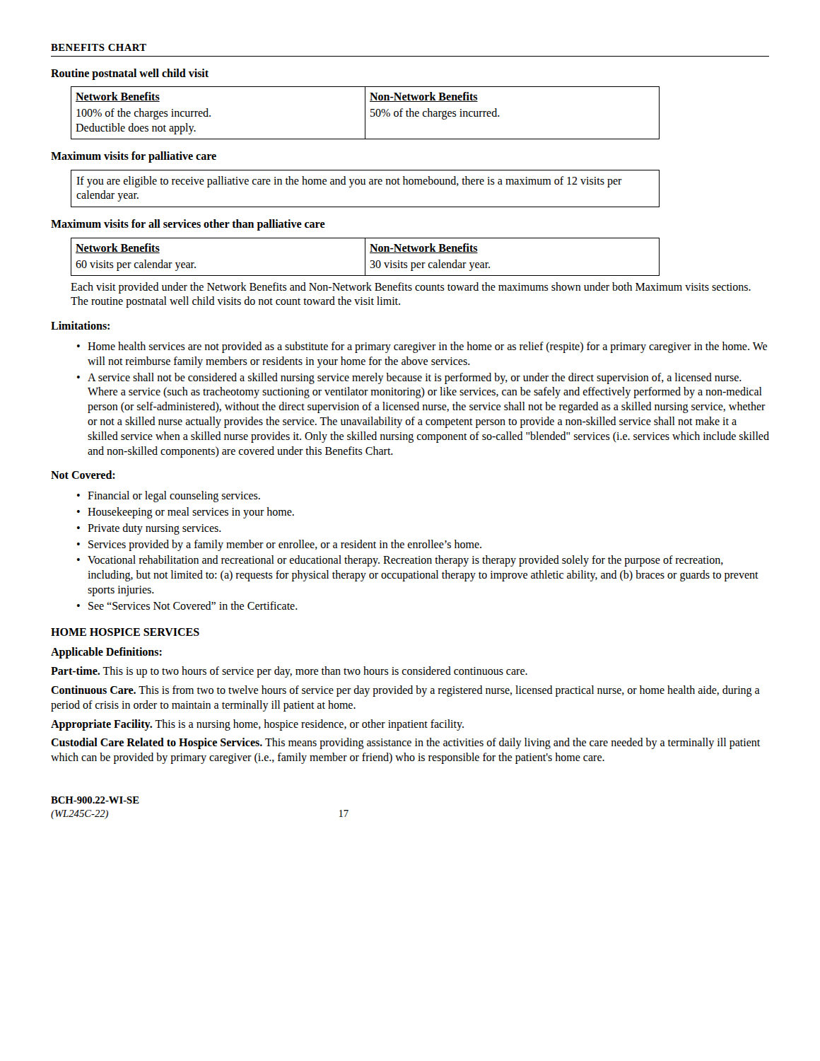BENEFITS CHART
Routine postnatal well child visit
| Network Benefits | Non-Network Benefits |
| 100% of the charges incurred. Deductible does not apply. | 50% of the charges incurred. |
Maximum visits for palliative care
| If you are eligible to receive palliative care in the home and you are not homebound, there is a maximum of 12 visits per calendar year. |
Maximum visits for all services other than palliative care
| Network Benefits | Non-Network Benefits |
| 60 visits per calendar year. | 30 visits per calendar year. |
Each visit provided under the Network Benefits and Non-Network Benefits counts toward the maximums shown under both Maximum visits sections. The routine postnatal well child visits do not count toward the visit limit.
Limitations:
Home health services are not provided as a substitute for a primary caregiver in the home or as relief (respite) for a primary caregiver in the home. We will not reimburse family members or residents in your home for the above services.
A service shall not be considered a skilled nursing service merely because it is performed by, or under the direct supervision of, a licensed nurse. Where a service (such as tracheotomy suctioning or ventilator monitoring) or like services, can be safely and effectively performed by a non-medical person (or self-administered), without the direct supervision of a licensed nurse, the service shall not be regarded as a skilled nursing service, whether or not a skilled nurse actually provides the service. The unavailability of a competent person to provide a non-skilled service shall not make it a skilled service when a skilled nurse provides it. Only the skilled nursing component of so-called "blended" services (i.e. services which include skilled and non-skilled components) are covered under this Benefits Chart.
Not Covered:
Financial or legal counseling services.
Housekeeping or meal services in your home.
Private duty nursing services.
Services provided by a family member or enrollee, or a resident in the enrollee’s home.
Vocational rehabilitation and recreational or educational therapy. Recreation therapy is therapy provided solely for the purpose of recreation, including, but not limited to: (a) requests for physical therapy or occupational therapy to improve athletic ability, and (b) braces or guards to prevent sports injuries.
See “Services Not Covered” in the Certificate.
HOME HOSPICE SERVICES
Applicable Definitions:
Part-time. This is up to two hours of service per day, more than two hours is considered continuous care.
Continuous Care. This is from two to twelve hours of service per day provided by a registered nurse, licensed practical nurse, or home health aide, during a period of crisis in order to maintain a terminally ill patient at home.
Appropriate Facility. This is a nursing home, hospice residence, or other inpatient facility.
Custodial Care Related to Hospice Services. This means providing assistance in the activities of daily living and the care needed by a terminally ill patient which can be provided by primary caregiver (i.e., family member or friend) who is responsible for the patient's home care.
BCH-900.22-WI-SE
(WL245C-22)
17